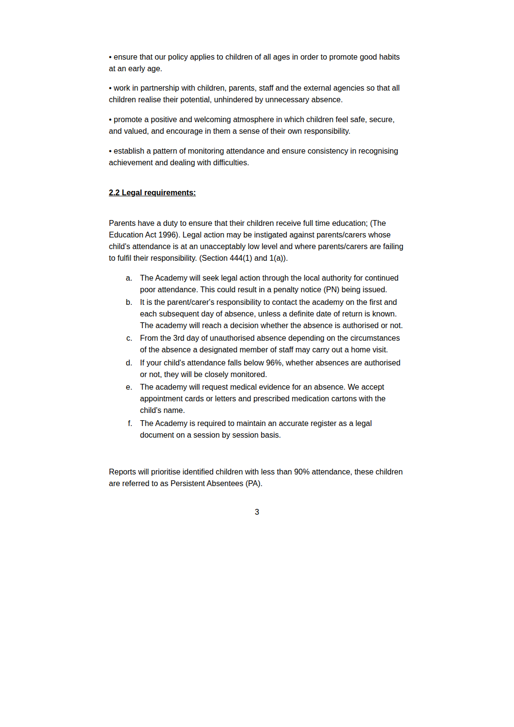• ensure that our policy applies to children of all ages in order to promote good habits at an early age.
• work in partnership with children, parents, staff and the external agencies so that all children realise their potential, unhindered by unnecessary absence.
• promote a positive and welcoming atmosphere in which children feel safe, secure, and valued, and encourage in them a sense of their own responsibility.
• establish a pattern of monitoring attendance and ensure consistency in recognising achievement and dealing with difficulties.
2.2 Legal requirements:
Parents have a duty to ensure that their children receive full time education; (The Education Act 1996). Legal action may be instigated against parents/carers whose child's attendance is at an unacceptably low level and where parents/carers are failing to fulfil their responsibility. (Section 444(1) and 1(a)).
The Academy will seek legal action through the local authority for continued poor attendance. This could result in a penalty notice (PN) being issued.
It is the parent/carer's responsibility to contact the academy on the first and each subsequent day of absence, unless a definite date of return is known. The academy will reach a decision whether the absence is authorised or not.
From the 3rd day of unauthorised absence depending on the circumstances of the absence a designated member of staff may carry out a home visit.
If your child's attendance falls below 96%, whether absences are authorised or not, they will be closely monitored.
The academy will request medical evidence for an absence. We accept appointment cards or letters and prescribed medication cartons with the child's name.
The Academy is required to maintain an accurate register as a legal document on a session by session basis.
Reports will prioritise identified children with less than 90% attendance, these children are referred to as Persistent Absentees (PA).
3